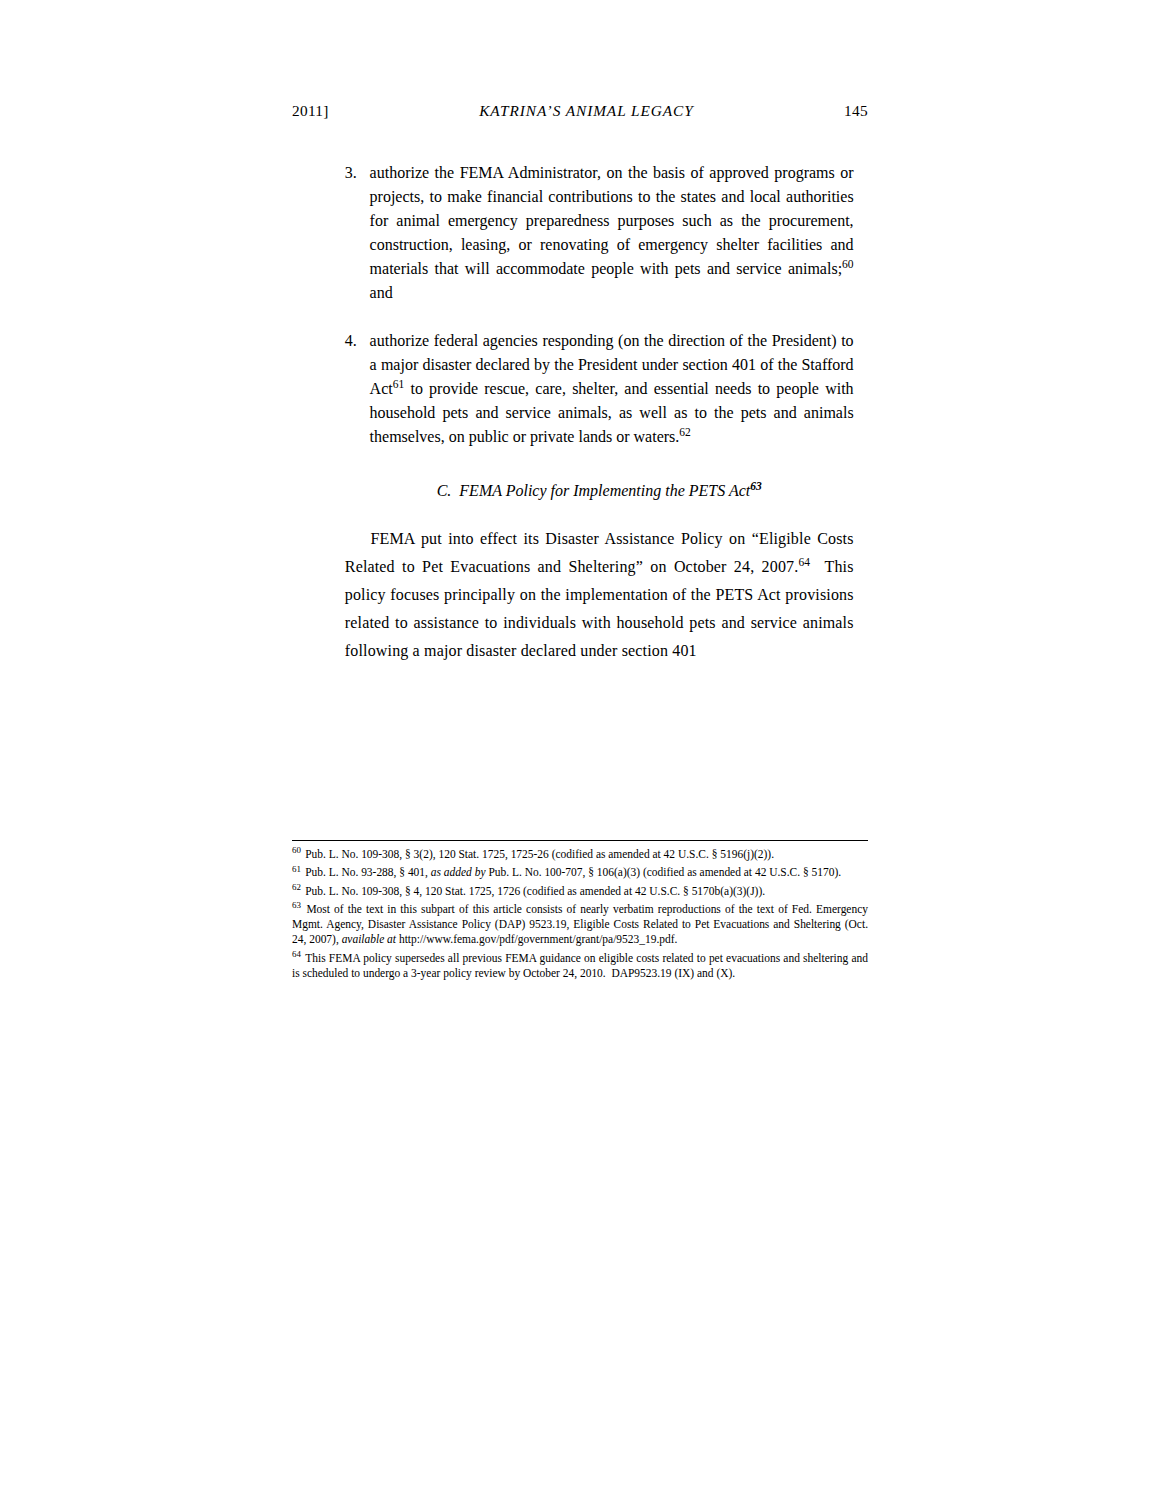2011] KATRINA’S ANIMAL LEGACY 145
3. authorize the FEMA Administrator, on the basis of approved programs or projects, to make financial contributions to the states and local authorities for animal emergency preparedness purposes such as the procurement, construction, leasing, or renovating of emergency shelter facilities and materials that will accommodate people with pets and service animals;60 and
4. authorize federal agencies responding (on the direction of the President) to a major disaster declared by the President under section 401 of the Stafford Act61 to provide rescue, care, shelter, and essential needs to people with household pets and service animals, as well as to the pets and animals themselves, on public or private lands or waters.62
C. FEMA Policy for Implementing the PETS Act63
FEMA put into effect its Disaster Assistance Policy on “Eligible Costs Related to Pet Evacuations and Sheltering” on October 24, 2007.64 This policy focuses principally on the implementation of the PETS Act provisions related to assistance to individuals with household pets and service animals following a major disaster declared under section 401
60 Pub. L. No. 109-308, § 3(2), 120 Stat. 1725, 1725-26 (codified as amended at 42 U.S.C. § 5196(j)(2)).
61 Pub. L. No. 93-288, § 401, as added by Pub. L. No. 100-707, § 106(a)(3) (codified as amended at 42 U.S.C. § 5170).
62 Pub. L. No. 109-308, § 4, 120 Stat. 1725, 1726 (codified as amended at 42 U.S.C. § 5170b(a)(3)(J)).
63 Most of the text in this subpart of this article consists of nearly verbatim reproductions of the text of Fed. Emergency Mgmt. Agency, Disaster Assistance Policy (DAP) 9523.19, Eligible Costs Related to Pet Evacuations and Sheltering (Oct. 24, 2007), available at http://www.fema.gov/pdf/government/grant/pa/9523_19.pdf.
64 This FEMA policy supersedes all previous FEMA guidance on eligible costs related to pet evacuations and sheltering and is scheduled to undergo a 3-year policy review by October 24, 2010. DAP9523.19 (IX) and (X).